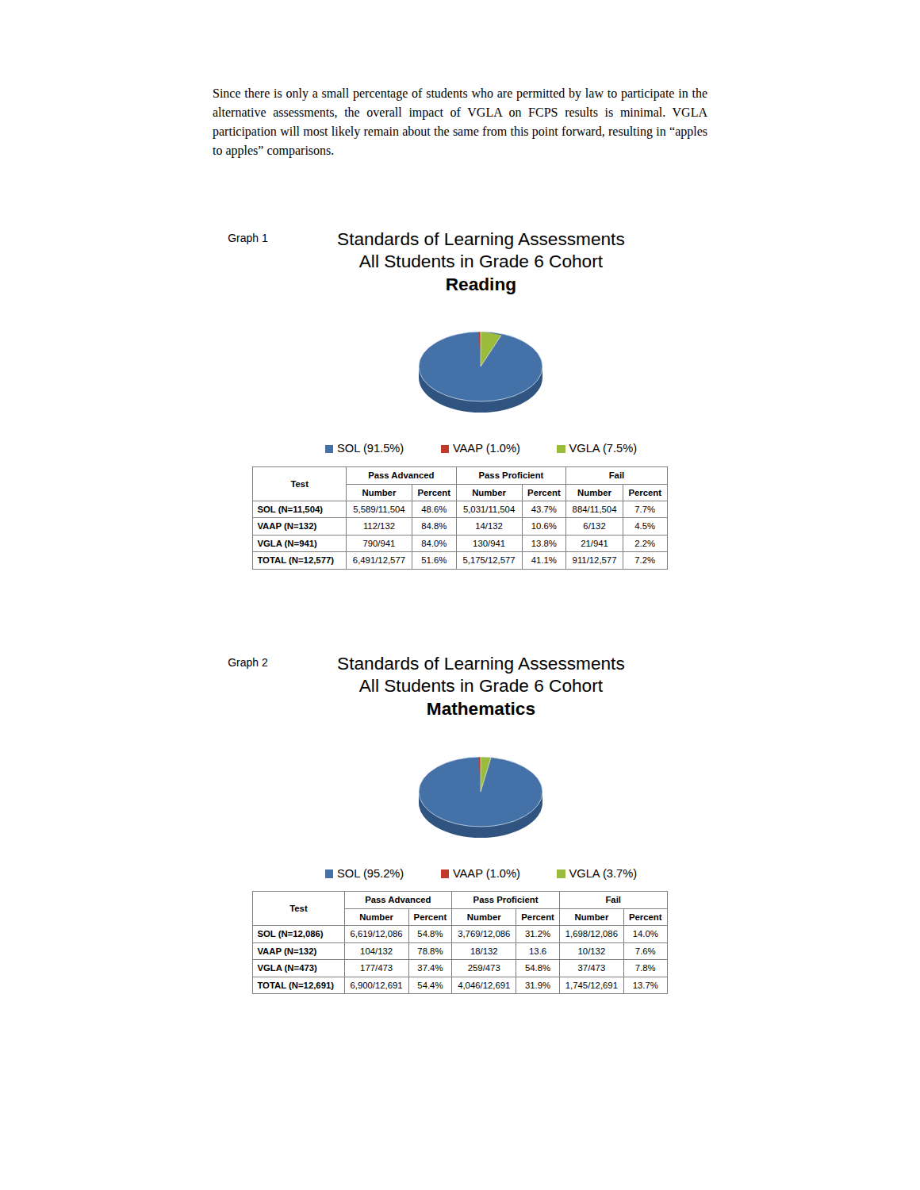Since there is only a small percentage of students who are permitted by law to participate in the alternative assessments, the overall impact of VGLA on FCPS results is minimal. VGLA participation will most likely remain about the same from this point forward, resulting in “apples to apples” comparisons.
Graph 1
Standards of Learning Assessments
All Students in Grade 6 Cohort Reading
SOL (91.5%) VAAP (1.0%) VGLA (7.5%)
| Test | Pass Advanced | Pass Proficient | Fail |
| --- | --- | --- | --- |
| Number | Percent | Number | Percent | Number | Percent |
| SOL (N=11,504) | 5,589/11,504 | 48.6% | 5,031/11,504 | 43.7% | 884/11,504 | 7.7% |
| VAAP (N=132) | 112/132 | 84.8% | 14/132 | 10.6% | 6/132 | 4.5% |
| VGLA (N=941) | 790/941 | 84.0% | 130/941 | 13.8% | 21/941 | 2.2% |
| TOTAL (N=12,577) | 6,491/12,577 | 51.6% | 5,175/12,577 | 41.1% | 911/12,577 | 7.2% |
Graph 2
Standards of Learning Assessments
All Students in Grade 6 Cohort Mathematics
SOL (95.2%) VAAP (1.0%) VGLA (3.7%)
| Test | Pass Advanced | Pass Proficient | Fail |
| --- | --- | --- | --- |
| Number | Percent | Number | Percent | Number | Percent |
| SOL (N=12,086) | 6,619/12,086 | 54.8% | 3,769/12,086 | 31.2% | 1,698/12,086 | 14.0% |
| VAAP (N=132) | 104/132 | 78.8% | 18/132 | 13.6 | 10/132 | 7.6% |
| VGLA (N=473) | 177/473 | 37.4% | 259/473 | 54.8% | 37/473 | 7.8% |
| TOTAL (N=12,691) | 6,900/12,691 | 54.4% | 4,046/12,691 | 31.9% | 1,745/12,691 | 13.7% |